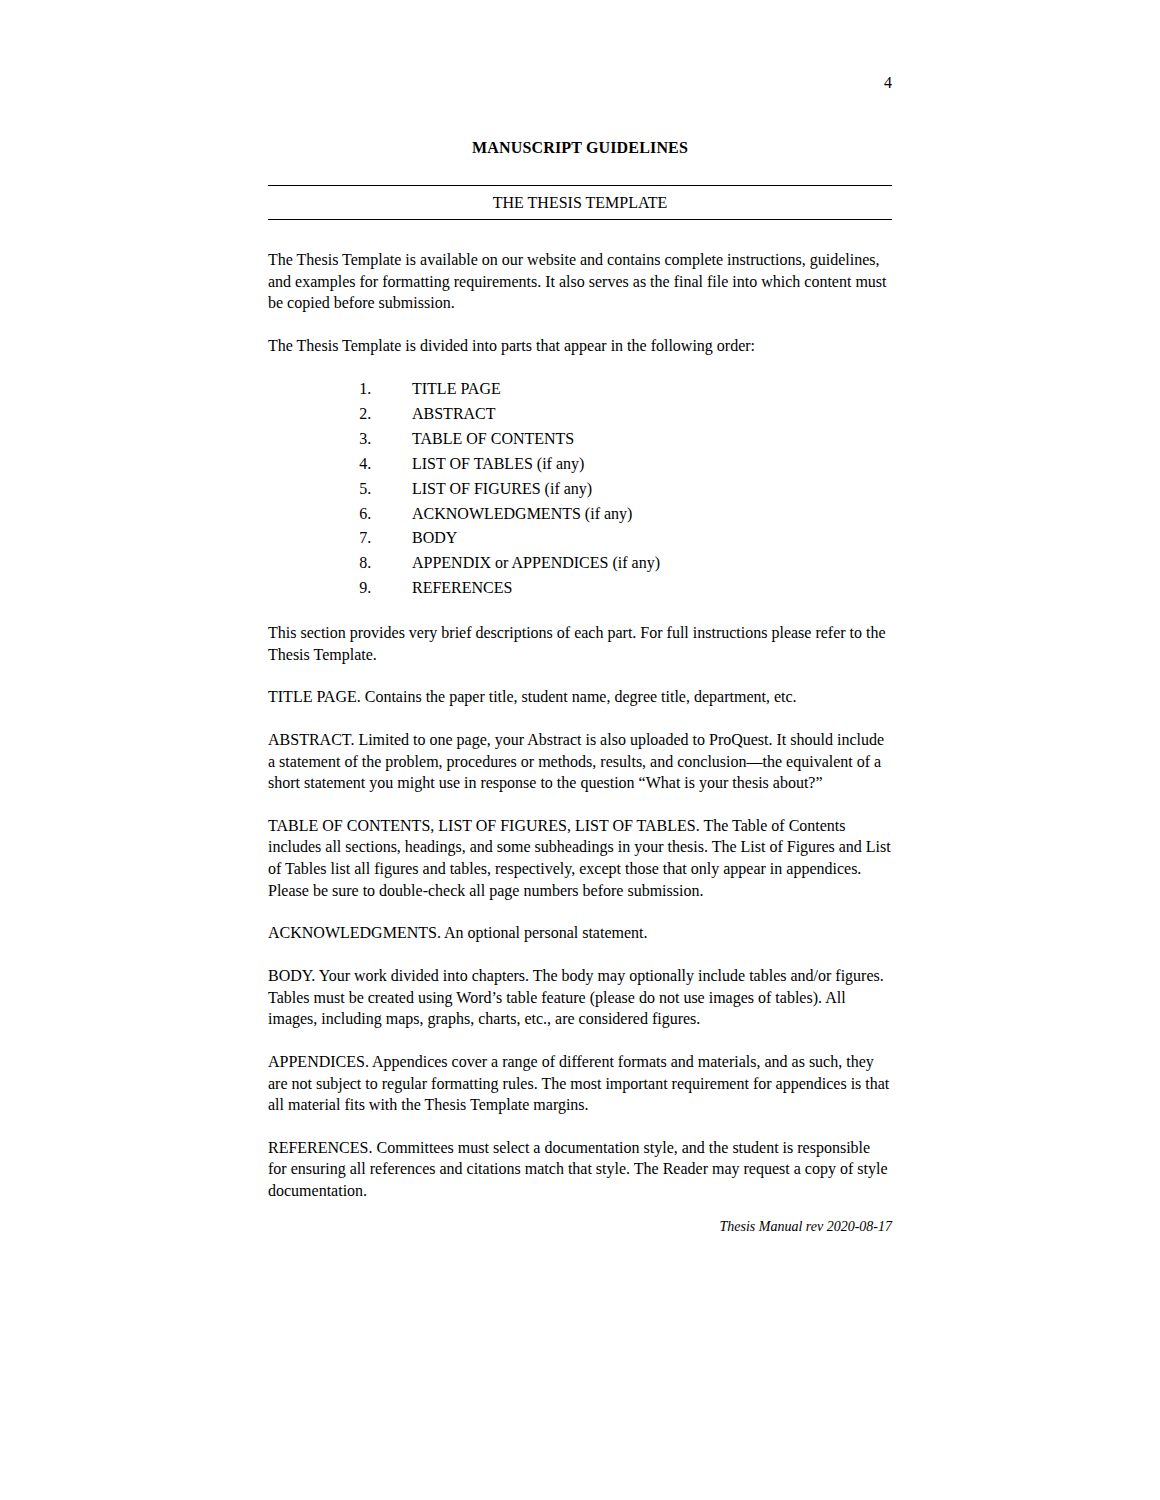4
MANUSCRIPT GUIDELINES
THE THESIS TEMPLATE
The Thesis Template is available on our website and contains complete instructions, guidelines, and examples for formatting requirements. It also serves as the final file into which content must be copied before submission.
The Thesis Template is divided into parts that appear in the following order:
TITLE PAGE
ABSTRACT
TABLE OF CONTENTS
LIST OF TABLES (if any)
LIST OF FIGURES (if any)
ACKNOWLEDGMENTS (if any)
BODY
APPENDIX or APPENDICES (if any)
REFERENCES
This section provides very brief descriptions of each part. For full instructions please refer to the Thesis Template.
TITLE PAGE. Contains the paper title, student name, degree title, department, etc.
ABSTRACT. Limited to one page, your Abstract is also uploaded to ProQuest. It should include a statement of the problem, procedures or methods, results, and conclusion—the equivalent of a short statement you might use in response to the question “What is your thesis about?”
TABLE OF CONTENTS, LIST OF FIGURES, LIST OF TABLES. The Table of Contents includes all sections, headings, and some subheadings in your thesis. The List of Figures and List of Tables list all figures and tables, respectively, except those that only appear in appendices. Please be sure to double-check all page numbers before submission.
ACKNOWLEDGMENTS. An optional personal statement.
BODY. Your work divided into chapters. The body may optionally include tables and/or figures. Tables must be created using Word’s table feature (please do not use images of tables). All images, including maps, graphs, charts, etc., are considered figures.
APPENDICES. Appendices cover a range of different formats and materials, and as such, they are not subject to regular formatting rules. The most important requirement for appendices is that all material fits with the Thesis Template margins.
REFERENCES. Committees must select a documentation style, and the student is responsible for ensuring all references and citations match that style. The Reader may request a copy of style documentation.
Thesis Manual rev 2020-08-17